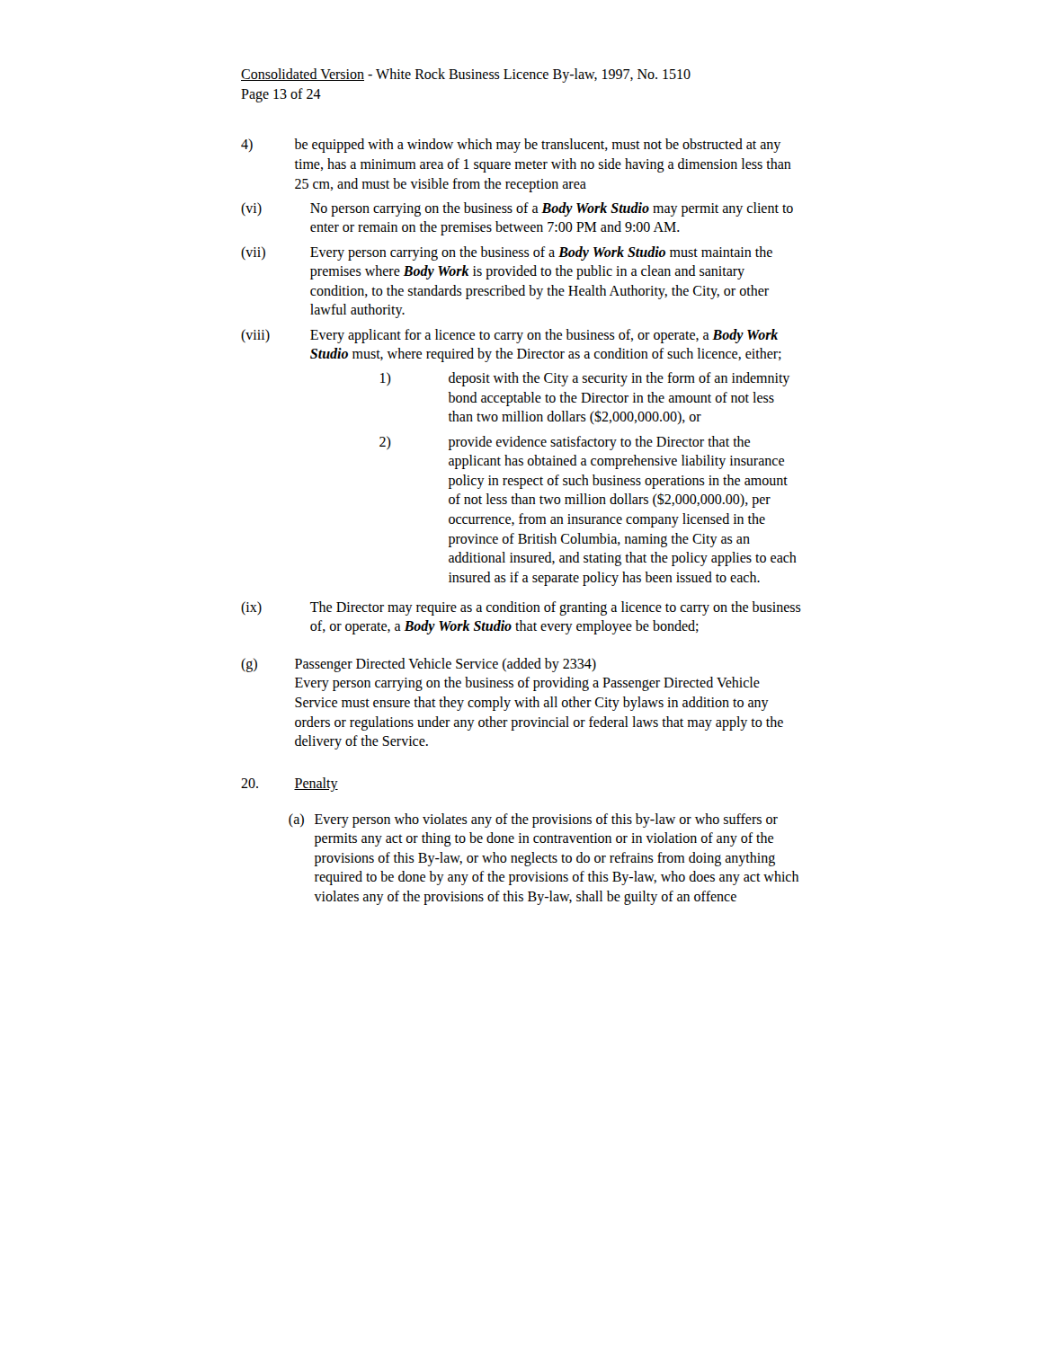Consolidated Version - White Rock Business Licence By-law, 1997, No. 1510
Page 13 of 24
4)
be equipped with a window which may be translucent, must not be obstructed at any time, has a minimum area of 1 square meter with no side having a dimension less than 25 cm, and must be visible from the reception area
(vi)
No person carrying on the business of a Body Work Studio may permit any client to enter or remain on the premises between 7:00 PM and 9:00 AM.
(vii)
Every person carrying on the business of a Body Work Studio must maintain the premises where Body Work is provided to the public in a clean and sanitary condition, to the standards prescribed by the Health Authority, the City, or other lawful authority.
(viii)
Every applicant for a licence to carry on the business of, or operate, a Body Work Studio must, where required by the Director as a condition of such licence, either;
1)
deposit with the City a security in the form of an indemnity bond acceptable to the Director in the amount of not less than two million dollars ($2,000,000.00), or
2)
provide evidence satisfactory to the Director that the applicant has obtained a comprehensive liability insurance policy in respect of such business operations in the amount of not less than two million dollars ($2,000,000.00), per occurrence, from an insurance company licensed in the province of British Columbia, naming the City as an additional insured, and stating that the policy applies to each insured as if a separate policy has been issued to each.
(ix)
The Director may require as a condition of granting a licence to carry on the business of, or operate, a Body Work Studio that every employee be bonded;
(g)
Passenger Directed Vehicle Service (added by 2334)
Every person carrying on the business of providing a Passenger Directed Vehicle Service must ensure that they comply with all other City bylaws in addition to any orders or regulations under any other provincial or federal laws that may apply to the delivery of the Service.
20.
Penalty
(a)
Every person who violates any of the provisions of this by-law or who suffers or permits any act or thing to be done in contravention or in violation of any of the provisions of this By-law, or who neglects to do or refrains from doing anything required to be done by any of the provisions of this By-law, who does any act which violates any of the provisions of this By-law, shall be guilty of an offence